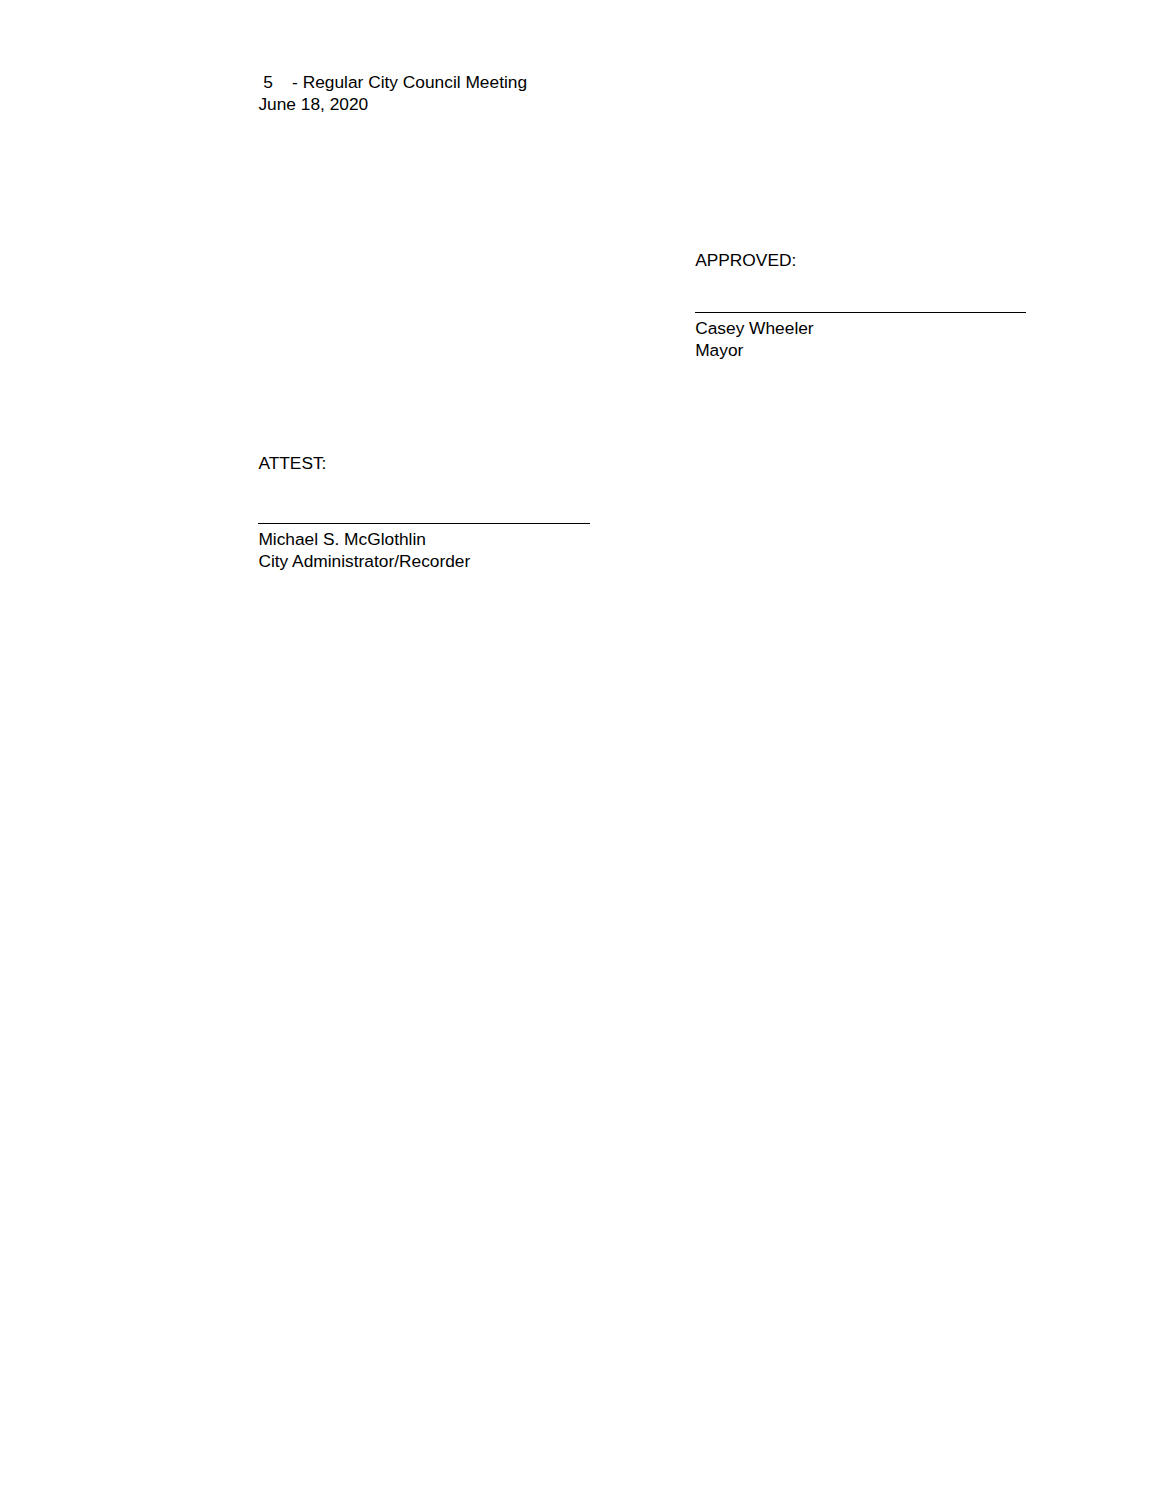5 - Regular City Council Meeting
June 18, 2020
APPROVED:
Casey Wheeler
Mayor
ATTEST:
Michael S. McGlothlin
City Administrator/Recorder